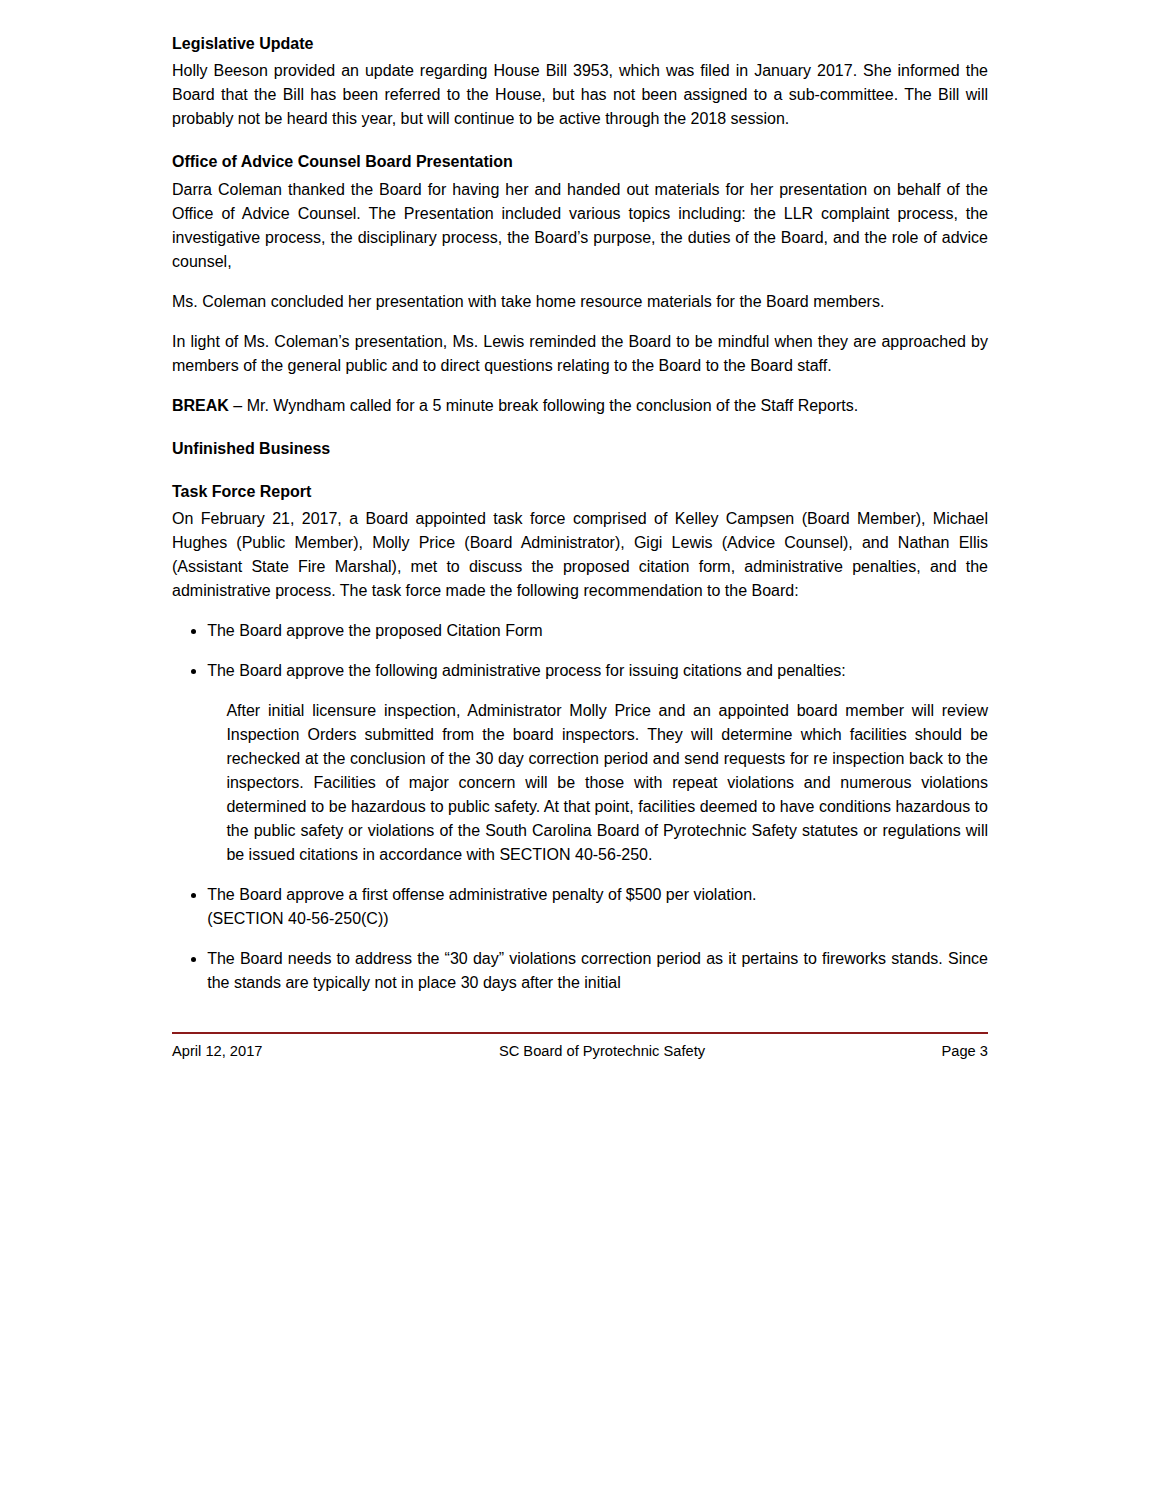Legislative Update
Holly Beeson provided an update regarding House Bill 3953, which was filed in January 2017. She informed the Board that the Bill has been referred to the House, but has not been assigned to a sub-committee. The Bill will probably not be heard this year, but will continue to be active through the 2018 session.
Office of Advice Counsel Board Presentation
Darra Coleman thanked the Board for having her and handed out materials for her presentation on behalf of the Office of Advice Counsel. The Presentation included various topics including: the LLR complaint process, the investigative process, the disciplinary process, the Board’s purpose, the duties of the Board, and the role of advice counsel,
Ms. Coleman concluded her presentation with take home resource materials for the Board members.
In light of Ms. Coleman’s presentation, Ms. Lewis reminded the Board to be mindful when they are approached by members of the general public and to direct questions relating to the Board to the Board staff.
BREAK – Mr. Wyndham called for a 5 minute break following the conclusion of the Staff Reports.
Unfinished Business
Task Force Report
On February 21, 2017, a Board appointed task force comprised of Kelley Campsen (Board Member), Michael Hughes (Public Member), Molly Price (Board Administrator), Gigi Lewis (Advice Counsel), and Nathan Ellis (Assistant State Fire Marshal), met to discuss the proposed citation form, administrative penalties, and the administrative process. The task force made the following recommendation to the Board:
The Board approve the proposed Citation Form
The Board approve the following administrative process for issuing citations and penalties:
After initial licensure inspection, Administrator Molly Price and an appointed board member will review Inspection Orders submitted from the board inspectors. They will determine which facilities should be rechecked at the conclusion of the 30 day correction period and send requests for re inspection back to the inspectors. Facilities of major concern will be those with repeat violations and numerous violations determined to be hazardous to public safety. At that point, facilities deemed to have conditions hazardous to the public safety or violations of the South Carolina Board of Pyrotechnic Safety statutes or regulations will be issued citations in accordance with SECTION 40-56-250.
The Board approve a first offense administrative penalty of $500 per violation.
(SECTION 40-56-250(C))
The Board needs to address the “30 day” violations correction period as it pertains to fireworks stands. Since the stands are typically not in place 30 days after the initial
April 12, 2017 SC Board of Pyrotechnic Safety Page 3